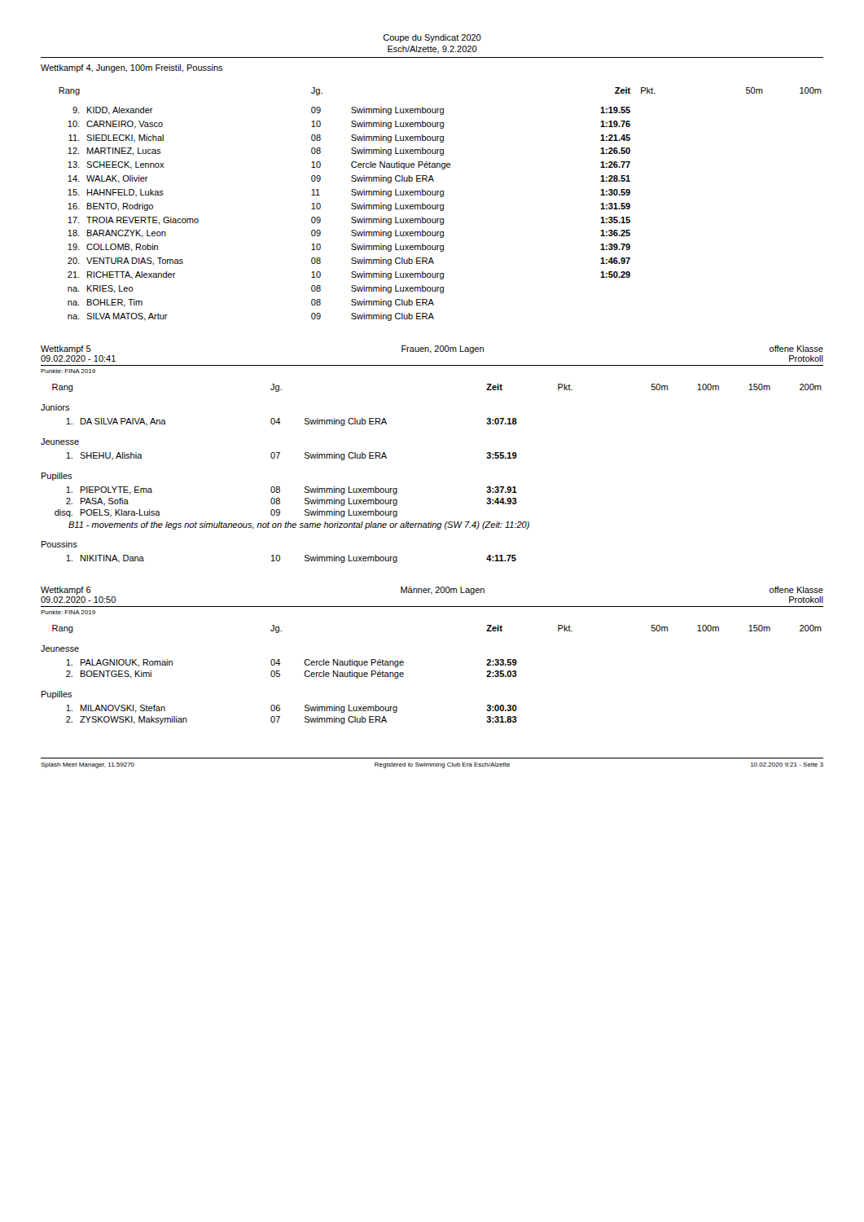Coupe du Syndicat 2020
Esch/Alzette, 9.2.2020
Wettkampf 4, Jungen, 100m Freistil, Poussins
| Rang | | Jg. | | Zeit | Pkt. | 50m | 100m |
| 9. | KIDD, Alexander | 09 | Swimming Luxembourg | 1:19.55 | | | |
| 10. | CARNEIRO, Vasco | 10 | Swimming Luxembourg | 1:19.76 | | | |
| 11. | SIEDLECKI, Michal | 08 | Swimming Luxembourg | 1:21.45 | | | |
| 12. | MARTINEZ, Lucas | 08 | Swimming Luxembourg | 1:26.50 | | | |
| 13. | SCHEECK, Lennox | 10 | Cercle Nautique Pétange | 1:26.77 | | | |
| 14. | WALAK, Olivier | 09 | Swimming Club ERA | 1:28.51 | | | |
| 15. | HAHNFELD, Lukas | 11 | Swimming Luxembourg | 1:30.59 | | | |
| 16. | BENTO, Rodrigo | 10 | Swimming Luxembourg | 1:31.59 | | | |
| 17. | TROIA REVERTE, Giacomo | 09 | Swimming Luxembourg | 1:35.15 | | | |
| 18. | BARANCZYK, Leon | 09 | Swimming Luxembourg | 1:36.25 | | | |
| 19. | COLLOMB, Robin | 10 | Swimming Luxembourg | 1:39.79 | | | |
| 20. | VENTURA DIAS, Tomas | 08 | Swimming Club ERA | 1:46.97 | | | |
| 21. | RICHETTA, Alexander | 10 | Swimming Luxembourg | 1:50.29 | | | |
| na. | KRIES, Leo | 08 | Swimming Luxembourg | | | | |
| na. | BOHLER, Tim | 08 | Swimming Club ERA | | | | |
| na. | SILVA MATOS, Artur | 09 | Swimming Club ERA | | | | |
Wettkampf 5
09.02.2020 - 10:41
Frauen, 200m Lagen
offene Klasse
Protokoll
Punkte: FINA 2019
| Rang | | Jg. | | Zeit | Pkt. | 50m | 100m | 150m | 200m |
Juniors
| 1. | DA SILVA PAIVA, Ana | 04 | Swimming Club ERA | 3:07.18 | | | | | |
Jeunesse
| 1. | SHEHU, Alishia | 07 | Swimming Club ERA | 3:55.19 | | | | | |
Pupilles
| 1. | PIEPOLYTE, Ema | 08 | Swimming Luxembourg | 3:37.91 | | | | | |
| 2. | PASA, Sofia | 08 | Swimming Luxembourg | 3:44.93 | | | | | |
| disq. | POELS, Klara-Luisa | 09 | Swimming Luxembourg | | | | | | |
B11 - movements of the legs not simultaneous, not on the same horizontal plane or alternating (SW 7.4) (Zeit: 11:20)
Poussins
| 1. | NIKITINA, Dana | 10 | Swimming Luxembourg | 4:11.75 | | | | | |
Wettkampf 6
09.02.2020 - 10:50
Männer, 200m Lagen
offene Klasse
Protokoll
Punkte: FINA 2019
| Rang | | Jg. | | Zeit | Pkt. | 50m | 100m | 150m | 200m |
Jeunesse
| 1. | PALAGNIOUK, Romain | 04 | Cercle Nautique Pétange | 2:33.59 | | | | | |
| 2. | BOENTGES, Kimi | 05 | Cercle Nautique Pétange | 2:35.03 | | | | | |
Pupilles
| 1. | MILANOVSKI, Stefan | 06 | Swimming Luxembourg | 3:00.30 | | | | | |
| 2. | ZYSKOWSKI, Maksymilian | 07 | Swimming Club ERA | 3:31.83 | | | | | |
Splash Meet Manager, 11.59270
Registered to Swimming Club Era Esch/Alzette
10.02.2020 9:21 - Seite 3